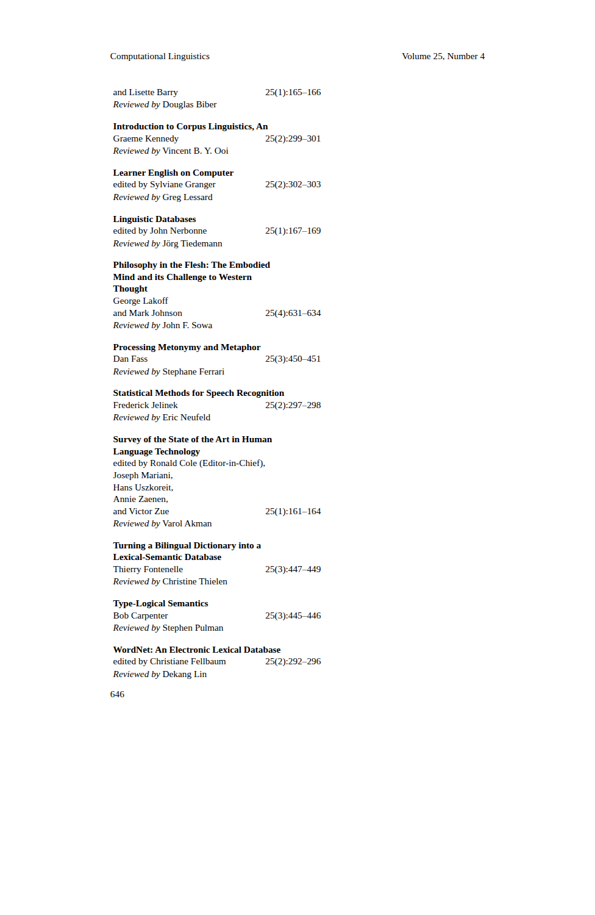Computational Linguistics
Volume 25, Number 4
and Lisette Barry 25(1):165–166
Reviewed by Douglas Biber
Introduction to Corpus Linguistics, An
Graeme Kennedy 25(2):299–301
Reviewed by Vincent B. Y. Ooi
Learner English on Computer
edited by Sylviane Granger 25(2):302–303
Reviewed by Greg Lessard
Linguistic Databases
edited by John Nerbonne 25(1):167–169
Reviewed by Jörg Tiedemann
Philosophy in the Flesh: The Embodied
Mind and its Challenge to Western
Thought
George Lakoff
and Mark Johnson 25(4):631–634
Reviewed by John F. Sowa
Processing Metonymy and Metaphor
Dan Fass 25(3):450–451
Reviewed by Stephane Ferrari
Statistical Methods for Speech Recognition
Frederick Jelinek 25(2):297–298
Reviewed by Eric Neufeld
Survey of the State of the Art in Human
Language Technology
edited by Ronald Cole (Editor-in-Chief),
Joseph Mariani,
Hans Uszkoreit,
Annie Zaenen,
and Victor Zue 25(1):161–164
Reviewed by Varol Akman
Turning a Bilingual Dictionary into a
Lexical-Semantic Database
Thierry Fontenelle 25(3):447–449
Reviewed by Christine Thielen
Type-Logical Semantics
Bob Carpenter 25(3):445–446
Reviewed by Stephen Pulman
WordNet: An Electronic Lexical Database
edited by Christiane Fellbaum 25(2):292–296
Reviewed by Dekang Lin
646